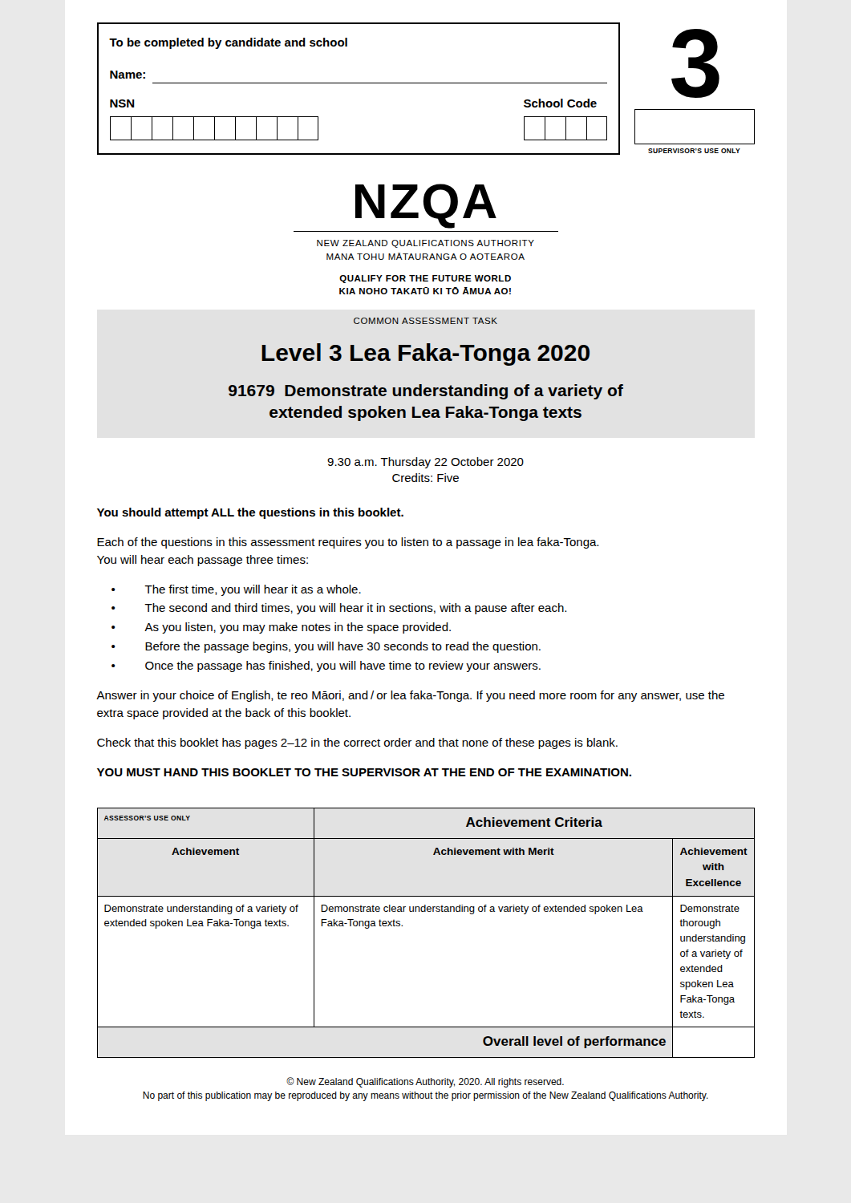To be completed by candidate and school
Name:
NSN
School Code
3
SUPERVISOR’S USE ONLY
NZQA
NEW ZEALAND QUALIFICATIONS AUTHORITY
MANA TOHU MĀTAURANGA O AOTEAROA
QUALIFY FOR THE FUTURE WORLD
KIA NOHO TAKATŪ KI TŌ ĀMUA AO!
COMMON ASSESSMENT TASK
Level 3 Lea Faka-Tonga 2020
91679 Demonstrate understanding of a variety of
extended spoken Lea Faka-Tonga texts
9.30 a.m. Thursday 22 October 2020
Credits: Five
You should attempt ALL the questions in this booklet.
Each of the questions in this assessment requires you to listen to a passage in lea faka-Tonga.
You will hear each passage three times:
•The first time, you will hear it as a whole.
•The second and third times, you will hear it in sections, with a pause after each.
•As you listen, you may make notes in the space provided.
•Before the passage begins, you will have 30 seconds to read the question.
•Once the passage has finished, you will have time to review your answers.
Answer in your choice of English, te reo Māori, and / or lea faka-Tonga. If you need more room for any answer, use the extra space provided at the back of this booklet.
Check that this booklet has pages 2–12 in the correct order and that none of these pages is blank.
YOU MUST HAND THIS BOOKLET TO THE SUPERVISOR AT THE END OF THE EXAMINATION.
| ASSESSOR’S USE ONLY | Achievement Criteria |
| Achievement | Achievement with Merit | Achievement with Excellence |
| Demonstrate understanding of a variety of extended spoken Lea Faka-Tonga texts. | Demonstrate clear understanding of a variety of extended spoken Lea Faka-Tonga texts. | Demonstrate thorough understanding of a variety of extended spoken Lea Faka-Tonga texts. |
| Overall level of performance | |
© New Zealand Qualifications Authority, 2020. All rights reserved.
No part of this publication may be reproduced by any means without the prior permission of the New Zealand Qualifications Authority.